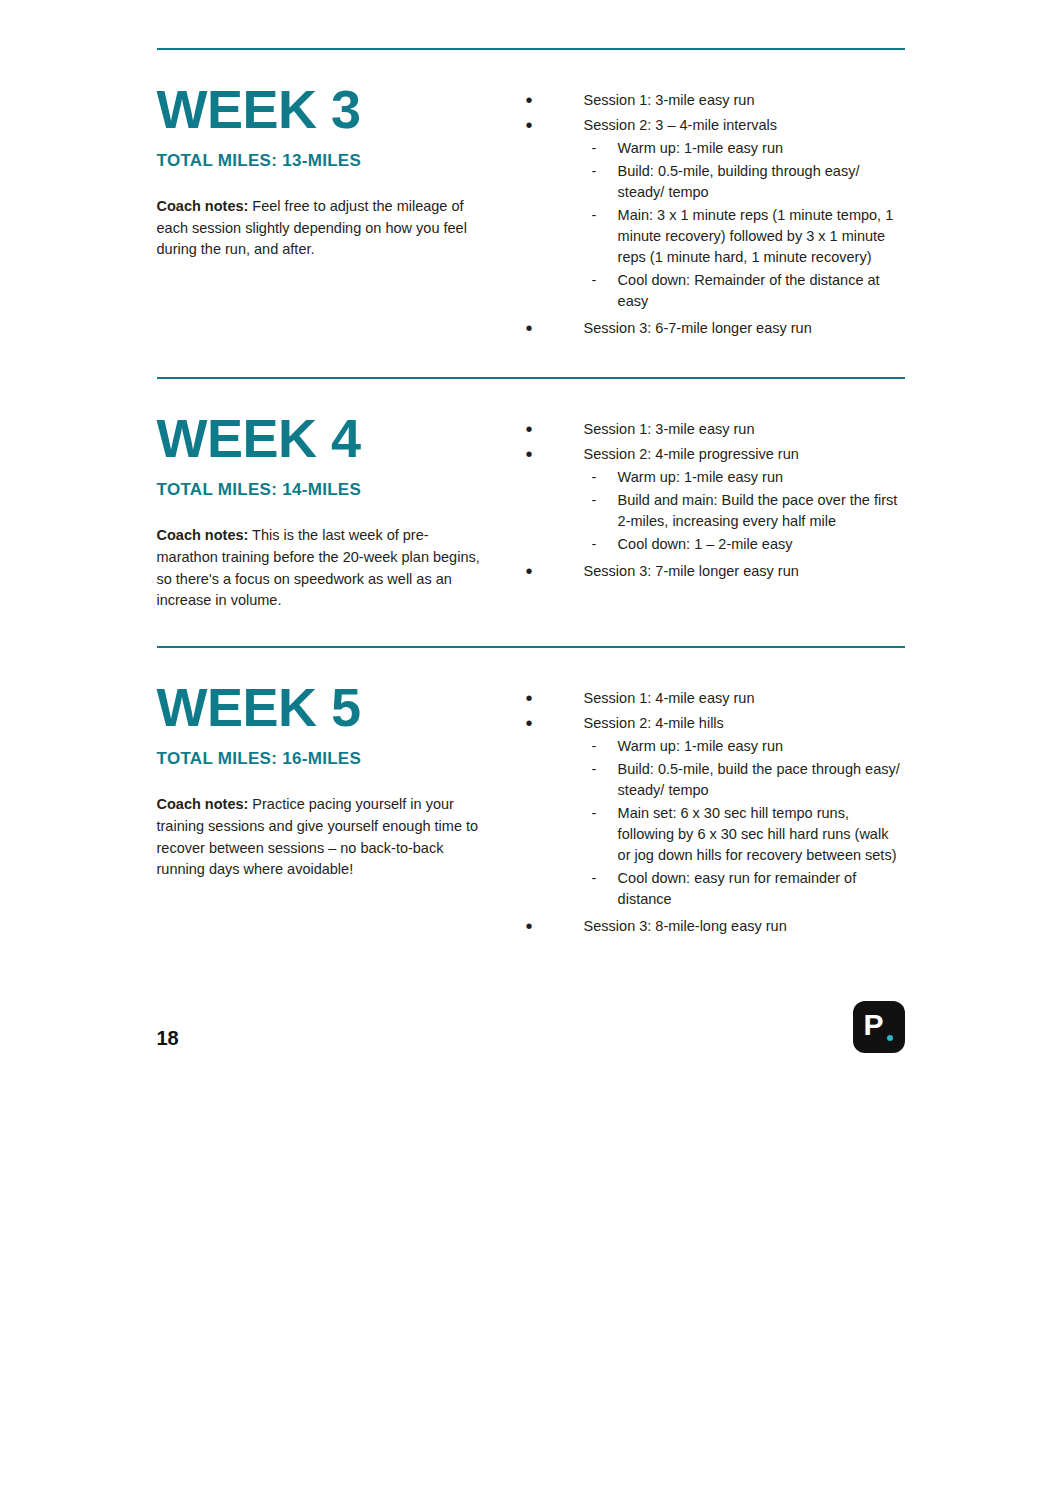Week 3
Total miles: 13-miles
Coach notes: Feel free to adjust the mileage of each session slightly depending on how you feel during the run, and after.
Session 1: 3-mile easy run
Session 2: 3 – 4-mile intervals
Warm up: 1-mile easy run
Build: 0.5-mile, building through easy/ steady/ tempo
Main: 3 x 1 minute reps (1 minute tempo, 1 minute recovery) followed by 3 x 1 minute reps (1 minute hard, 1 minute recovery)
Cool down: Remainder of the distance at easy
Session 3: 6-7-mile longer easy run
Week 4
Total miles: 14-miles
Coach notes: This is the last week of pre-marathon training before the 20-week plan begins, so there's a focus on speedwork as well as an increase in volume.
Session 1: 3-mile easy run
Session 2: 4-mile progressive run
Warm up: 1-mile easy run
Build and main: Build the pace over the first 2-miles, increasing every half mile
Cool down: 1 – 2-mile easy
Session 3: 7-mile longer easy run
Week 5
Total miles: 16-miles
Coach notes: Practice pacing yourself in your training sessions and give yourself enough time to recover between sessions – no back-to-back running days where avoidable!
Session 1: 4-mile easy run
Session 2: 4-mile hills
Warm up: 1-mile easy run
Build: 0.5-mile, build the pace through easy/ steady/ tempo
Main set: 6 x 30 sec hill tempo runs, following by 6 x 30 sec hill hard runs (walk or jog down hills for recovery between sets)
Cool down: easy run for remainder of distance
Session 3: 8-mile-long easy run
18